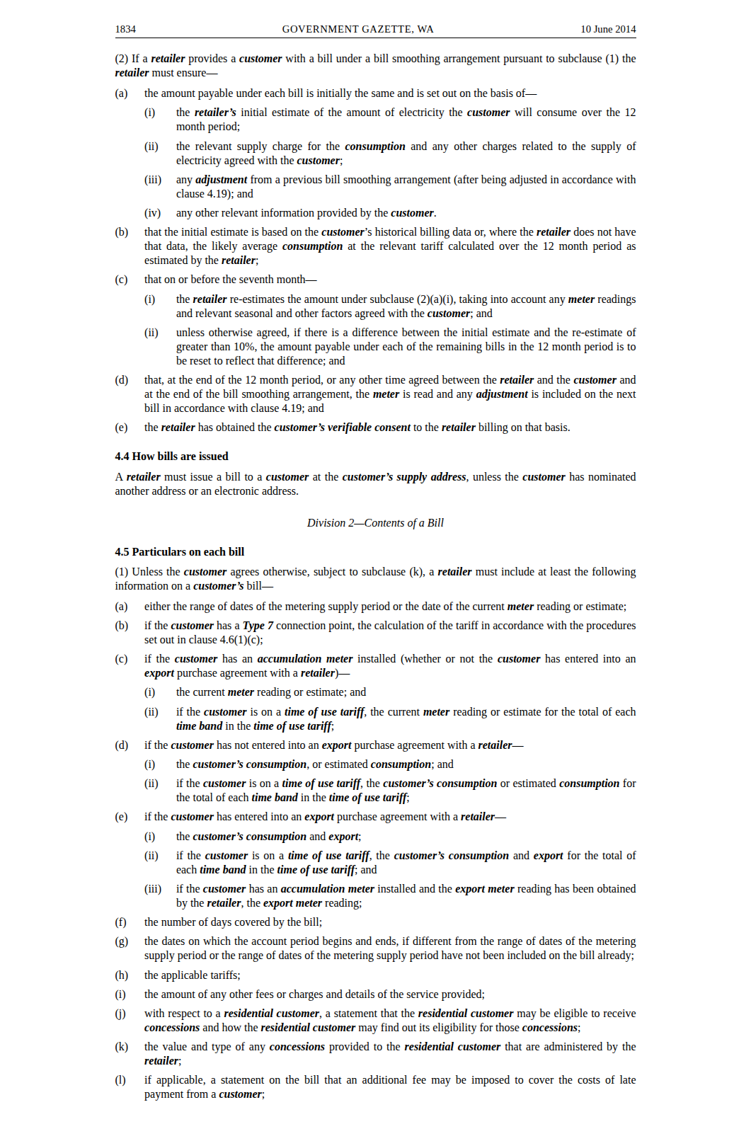1834 GOVERNMENT GAZETTE, WA 10 June 2014
(2) If a retailer provides a customer with a bill under a bill smoothing arrangement pursuant to subclause (1) the retailer must ensure—
(a) the amount payable under each bill is initially the same and is set out on the basis of—
(i) the retailer’s initial estimate of the amount of electricity the customer will consume over the 12 month period;
(ii) the relevant supply charge for the consumption and any other charges related to the supply of electricity agreed with the customer;
(iii) any adjustment from a previous bill smoothing arrangement (after being adjusted in accordance with clause 4.19); and
(iv) any other relevant information provided by the customer.
(b) that the initial estimate is based on the customer’s historical billing data or, where the retailer does not have that data, the likely average consumption at the relevant tariff calculated over the 12 month period as estimated by the retailer;
(c) that on or before the seventh month—
(i) the retailer re-estimates the amount under subclause (2)(a)(i), taking into account any meter readings and relevant seasonal and other factors agreed with the customer; and
(ii) unless otherwise agreed, if there is a difference between the initial estimate and the re-estimate of greater than 10%, the amount payable under each of the remaining bills in the 12 month period is to be reset to reflect that difference; and
(d) that, at the end of the 12 month period, or any other time agreed between the retailer and the customer and at the end of the bill smoothing arrangement, the meter is read and any adjustment is included on the next bill in accordance with clause 4.19; and
(e) the retailer has obtained the customer’s verifiable consent to the retailer billing on that basis.
4.4 How bills are issued
A retailer must issue a bill to a customer at the customer’s supply address, unless the customer has nominated another address or an electronic address.
Division 2—Contents of a Bill
4.5 Particulars on each bill
(1) Unless the customer agrees otherwise, subject to subclause (k), a retailer must include at least the following information on a customer’s bill—
(a) either the range of dates of the metering supply period or the date of the current meter reading or estimate;
(b) if the customer has a Type 7 connection point, the calculation of the tariff in accordance with the procedures set out in clause 4.6(1)(c);
(c) if the customer has an accumulation meter installed (whether or not the customer has entered into an export purchase agreement with a retailer)—
(i) the current meter reading or estimate; and
(ii) if the customer is on a time of use tariff, the current meter reading or estimate for the total of each time band in the time of use tariff;
(d) if the customer has not entered into an export purchase agreement with a retailer—
(i) the customer’s consumption, or estimated consumption; and
(ii) if the customer is on a time of use tariff, the customer’s consumption or estimated consumption for the total of each time band in the time of use tariff;
(e) if the customer has entered into an export purchase agreement with a retailer—
(i) the customer’s consumption and export;
(ii) if the customer is on a time of use tariff, the customer’s consumption and export for the total of each time band in the time of use tariff; and
(iii) if the customer has an accumulation meter installed and the export meter reading has been obtained by the retailer, the export meter reading;
(f) the number of days covered by the bill;
(g) the dates on which the account period begins and ends, if different from the range of dates of the metering supply period or the range of dates of the metering supply period have not been included on the bill already;
(h) the applicable tariffs;
(i) the amount of any other fees or charges and details of the service provided;
(j) with respect to a residential customer, a statement that the residential customer may be eligible to receive concessions and how the residential customer may find out its eligibility for those concessions;
(k) the value and type of any concessions provided to the residential customer that are administered by the retailer;
(l) if applicable, a statement on the bill that an additional fee may be imposed to cover the costs of late payment from a customer;